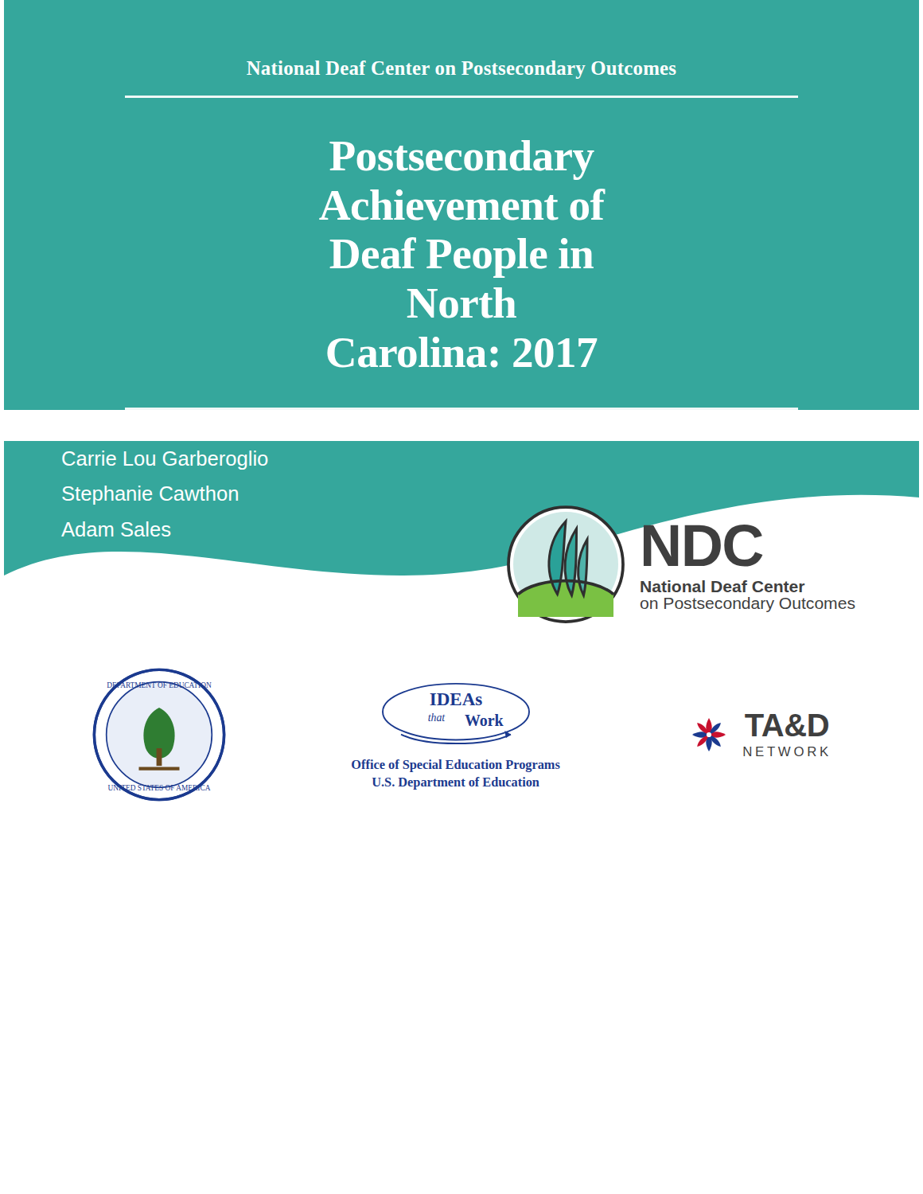National Deaf Center on Postsecondary Outcomes
Postsecondary Achievement of Deaf People in North Carolina: 2017
Carrie Lou Garberoglio Stephanie Cawthon Adam Sales
NDC National Deaf Center on Postsecondary Outcomes
DEPARTMENT OF EDUCATION UNITED STATES OF AMERICA
IDEAs that Work
Office of Special Education Programs
U.S. Department of Education
TA&D
NETWORK